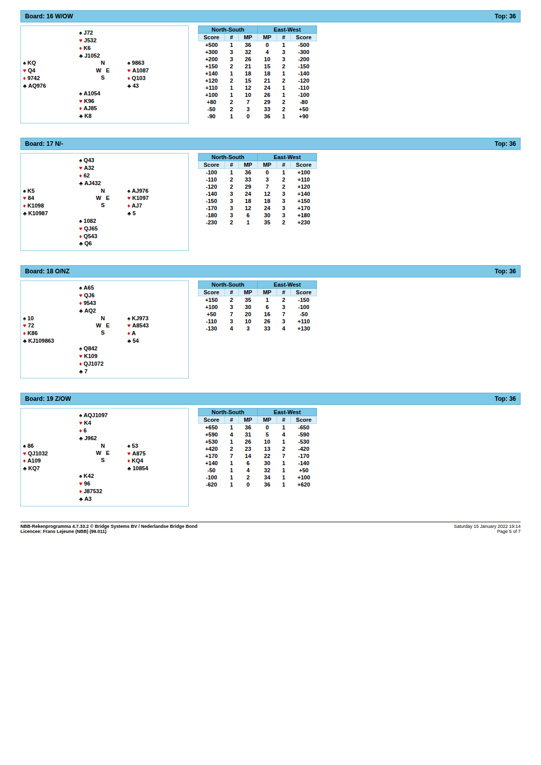Board: 16 W/OW Top: 36
| J72 J532 K6 J1052 |
| KQ Q4 9742 AQ976 | N W E S | 9863 A1087 Q103 43 |
| A1054 K96 AJ85 K8 |
| North-South | East-West |
| --- | --- |
| Score | # | MP | MP | # | Score |
| +500 | 1 | 36 | 0 | 1 | -500 |
| +300 | 3 | 32 | 4 | 3 | -300 |
| +200 | 3 | 26 | 10 | 3 | -200 |
| +150 | 2 | 21 | 15 | 2 | -150 |
| +140 | 1 | 18 | 18 | 1 | -140 |
| +120 | 2 | 15 | 21 | 2 | -120 |
| +110 | 1 | 12 | 24 | 1 | -110 |
| +100 | 1 | 10 | 26 | 1 | -100 |
| +80 | 2 | 7 | 29 | 2 | -80 |
| -50 | 2 | 3 | 33 | 2 | +50 |
| -90 | 1 | 0 | 36 | 1 | +90 |
Board: 17 N/- Top: 36
| Q43 A32 62 AJ432 |
| K5 84 K1098 K10987 | N W E S | AJ976 K1097 AJ7 5 |
| 1082 QJ65 Q543 Q6 |
| North-South | East-West |
| --- | --- |
| Score | # | MP | MP | # | Score |
| -100 | 1 | 36 | 0 | 1 | +100 |
| -110 | 2 | 33 | 3 | 2 | +110 |
| -120 | 2 | 29 | 7 | 2 | +120 |
| -140 | 3 | 24 | 12 | 3 | +140 |
| -150 | 3 | 18 | 18 | 3 | +150 |
| -170 | 3 | 12 | 24 | 3 | +170 |
| -180 | 3 | 6 | 30 | 3 | +180 |
| -230 | 2 | 1 | 35 | 2 | +230 |
Board: 18 O/NZ Top: 36
| A65 QJ6 9543 AQ2 |
| 10 72 K86 KJ109863 | N W E S | KJ973 A8543 A 54 |
| Q842 K109 QJ1072 7 |
| North-South | East-West |
| --- | --- |
| Score | # | MP | MP | # | Score |
| +150 | 2 | 35 | 1 | 2 | -150 |
| +100 | 3 | 30 | 6 | 3 | -100 |
| +50 | 7 | 20 | 16 | 7 | -50 |
| -110 | 3 | 10 | 26 | 3 | +110 |
| -130 | 4 | 3 | 33 | 4 | +130 |
Board: 19 Z/OW Top: 36
| AQJ1097 K4 6 J962 |
| 86 QJ1032 A109 KQ7 | N W E S | 53 A875 KQ4 10854 |
| K42 96 J87532 A3 |
| North-South | East-West |
| --- | --- |
| Score | # | MP | MP | # | Score |
| +650 | 1 | 36 | 0 | 1 | -650 |
| +590 | 4 | 31 | 5 | 4 | -590 |
| +530 | 1 | 26 | 10 | 1 | -530 |
| +420 | 2 | 23 | 13 | 2 | -420 |
| +170 | 7 | 14 | 22 | 7 | -170 |
| +140 | 1 | 6 | 30 | 1 | -140 |
| -50 | 1 | 4 | 32 | 1 | +50 |
| -100 | 1 | 2 | 34 | 1 | +100 |
| -620 | 1 | 0 | 36 | 1 | +620 |
NBB-Rekenprogramma 4.7.33.2 © Bridge Systems BV / Nederlandse Bridge Bond
Licencee: Frans Lejeune (NBB) (99.011)
Saturday 15 January 2022 19:14
Page 5 of 7